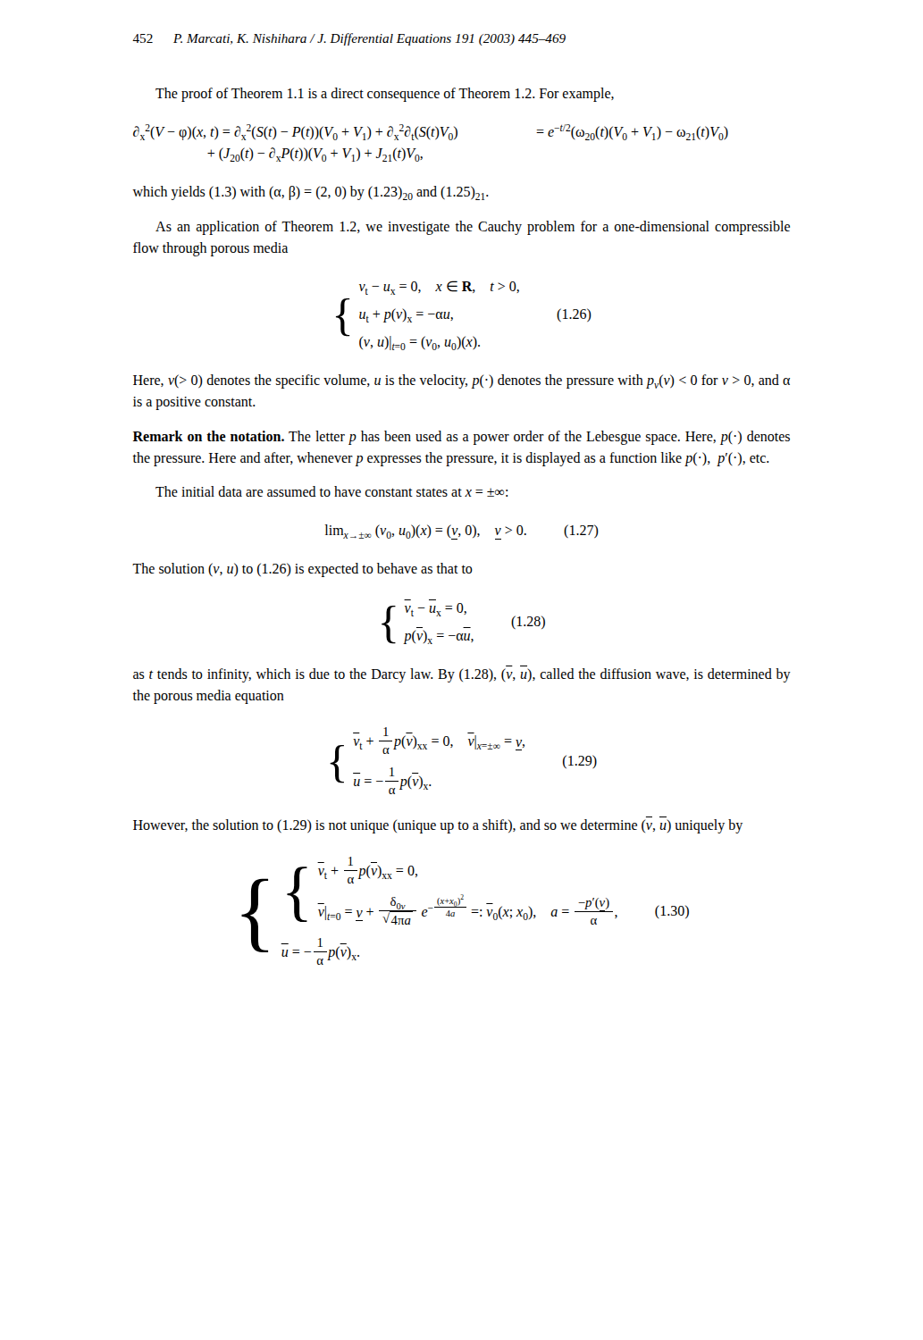452 P. Marcati, K. Nishihara / J. Differential Equations 191 (2003) 445–469
The proof of Theorem 1.1 is a direct consequence of Theorem 1.2. For example,
∂x2(V − φ)(x, t) = ∂x2(S(t) − P(t))(V0 + V1) + ∂x2∂t(S(t)V0) = e−t/2(ω20(t)(V0 + V1) − ω21(t)V0) + (J20(t) − ∂xP(t))(V0 + V1) + J21(t)V0,
which yields (1.3) with (α, β) = (2, 0) by (1.23)20 and (1.25)21.
As an application of Theorem 1.2, we investigate the Cauchy problem for a one-dimensional compressible flow through porous media
{ vt − ux = 0, x ∈ R, t > 0, ut + p(v)x = −αu, (v, u)|t=0 = (v0, u0)(x).
(1.26)
Here, v(> 0) denotes the specific volume, u is the velocity, p(·) denotes the pressure with pv(v) < 0 for v > 0, and α is a positive constant.
Remark on the notation. The letter p has been used as a power order of the Lebesgue space. Here, p(·) denotes the pressure. Here and after, whenever p expresses the pressure, it is displayed as a function like p(·), p′(·), etc.
The initial data are assumed to have constant states at x = ±∞:
limx→±∞ (v0, u0)(x) = (v, 0), v > 0.
(1.27)
The solution (v, u) to (1.26) is expected to behave as that to
{ vt − ux = 0, p(v)x = −αu,
(1.28)
as t tends to infinity, which is due to the Darcy law. By (1.28), (v, u), called the diffusion wave, is determined by the porous media equation
{ vt + 1 α p(v)xx = 0, v|x=±∞ = v, u = −1 α p(v)x.
(1.29)
However, the solution to (1.29) is not unique (unique up to a shift), and so we determine (v, u) uniquely by
{ { vt + 1 α p(v)xx = 0, v|t=0 = v + δ0v 4πa e−(x+x0)24a =: v0(x; x0), a = −p′(v) α, u = −1 α p(v)x.
(1.30)